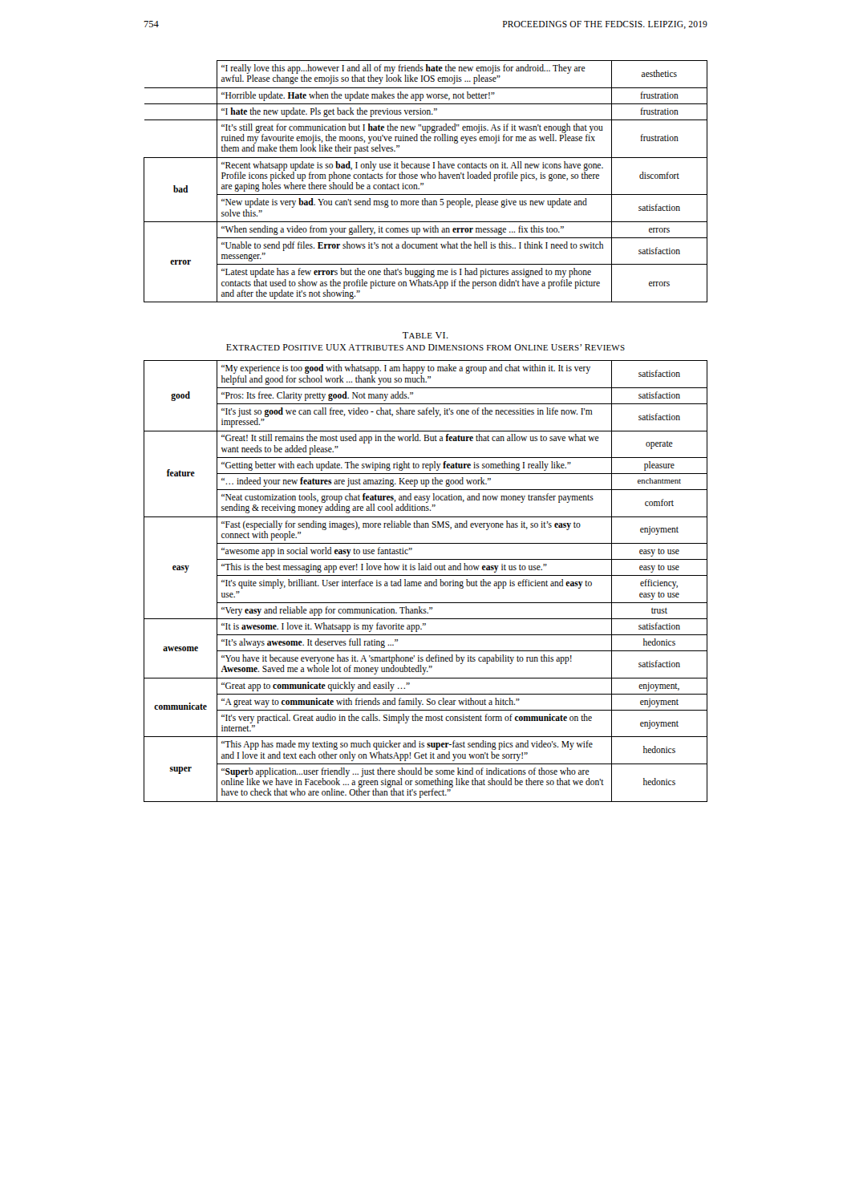754
PROCEEDINGS OF THE FEDCSIS. LEIPZIG, 2019
| | “I really love this app...however I and all of my friends hate the new emojis for android... They are awful. Please change the emojis so that they look like IOS emojis ... please” | aesthetics |
| | “Horrible update. Hate when the update makes the app worse, not better!” | frustration |
| | “I hate the new update. Pls get back the previous version.” | frustration |
| | “It’s still great for communication but I hate the new "upgraded" emojis. As if it wasn't enough that you ruined my favourite emojis, the moons, you've ruined the rolling eyes emoji for me as well. Please fix them and make them look like their past selves.” | frustration |
| bad | “Recent whatsapp update is so bad , I only use it because I have contacts on it. All new icons have gone. Profile icons picked up from phone contacts for those who haven't loaded profile pics, is gone, so there are gaping holes where there should be a contact icon.” | discomfort |
| “New update is very bad . You can't send msg to more than 5 people, please give us new update and solve this.” | satisfaction |
| error | “When sending a video from your gallery, it comes up with an error message ... fix this too.” | errors |
| “Unable to send pdf files. Error shows it’s not a document what the hell is this.. I think I need to switch messenger.” | satisfaction |
| “Latest update has a few error s but the one that's bugging me is I had pictures assigned to my phone contacts that used to show as the profile picture on WhatsApp if the person didn't have a profile picture and after the update it's not showing.” | errors |
TABLE VI.
EXTRACTED POSITIVE UUX ATTRIBUTES AND DIMENSIONS FROM ONLINE USERS’ REVIEWS
| good | “My experience is too good with whatsapp. I am happy to make a group and chat within it. It is very helpful and good for school work ... thank you so much.” | satisfaction |
| “Pros: Its free. Clarity pretty good . Not many adds.” | satisfaction |
| “It's just so good we can call free, video - chat, share safely, it's one of the necessities in life now. I'm impressed.” | satisfaction |
| feature | “Great! It still remains the most used app in the world. But a feature that can allow us to save what we want needs to be added please.” | operate |
| “Getting better with each update. The swiping right to reply feature is something I really like.” | pleasure |
| “… indeed your new features are just amazing. Keep up the good work.” | enchantment |
| “Neat customization tools, group chat features , and easy location, and now money transfer payments sending & receiving money adding are all cool additions.” | comfort |
| easy | “Fast (especially for sending images), more reliable than SMS, and everyone has it, so it’s easy to connect with people.” | enjoyment |
| “awesome app in social world easy to use fantastic” | easy to use |
| “This is the best messaging app ever! I love how it is laid out and how easy it us to use.” | easy to use |
| “It's quite simply, brilliant. User interface is a tad lame and boring but the app is efficient and easy to use.” | efficiency, easy to use |
| “Very easy and reliable app for communication. Thanks.” | trust |
| awesome | “It is awesome . I love it. Whatsapp is my favorite app.” | satisfaction |
| “It’s always awesome . It deserves full rating ...” | hedonics |
| “You have it because everyone has it. A 'smartphone' is defined by its capability to run this app! Awesome . Saved me a whole lot of money undoubtedly.” | satisfaction |
| communicate | “Great app to communicate quickly and easily …” | enjoyment, |
| “A great way to communicate with friends and family. So clear without a hitch.” | enjoyment |
| “It's very practical. Great audio in the calls. Simply the most consistent form of communicate on the internet.” | enjoyment |
| super | “This App has made my texting so much quicker and is super -fast sending pics and video's. My wife and I love it and text each other only on WhatsApp! Get it and you won't be sorry!” | hedonics |
| “ Super b application...user friendly ... just there should be some kind of indications of those who are online like we have in Facebook ... a green signal or something like that should be there so that we don't have to check that who are online. Other than that it's perfect.” | hedonics |